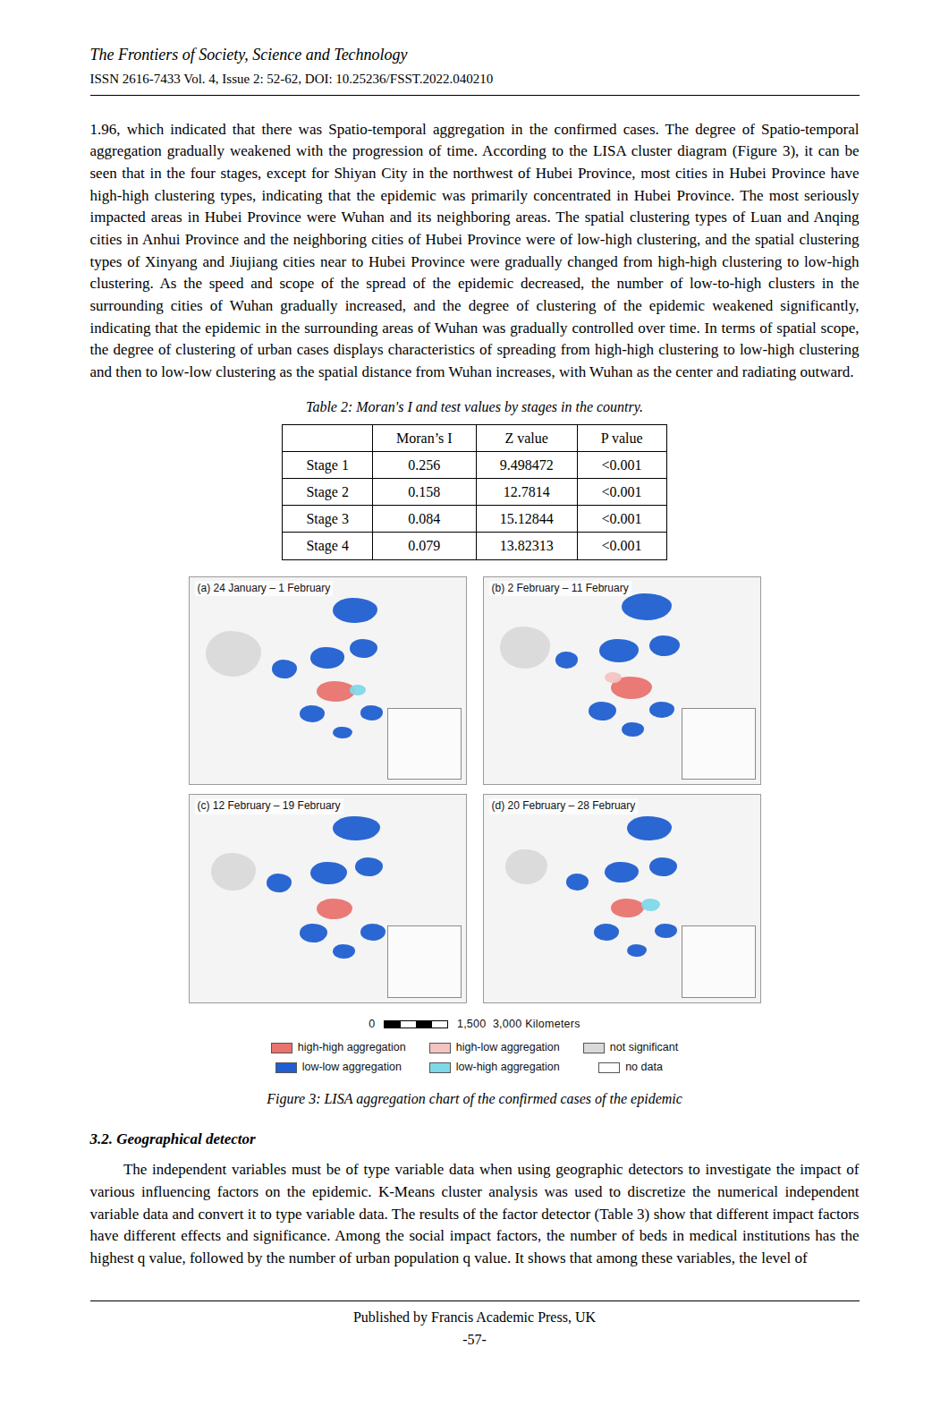The Frontiers of Society, Science and Technology
ISSN 2616-7433 Vol. 4, Issue 2: 52-62, DOI: 10.25236/FSST.2022.040210
1.96, which indicated that there was Spatio-temporal aggregation in the confirmed cases. The degree of Spatio-temporal aggregation gradually weakened with the progression of time. According to the LISA cluster diagram (Figure 3), it can be seen that in the four stages, except for Shiyan City in the northwest of Hubei Province, most cities in Hubei Province have high-high clustering types, indicating that the epidemic was primarily concentrated in Hubei Province. The most seriously impacted areas in Hubei Province were Wuhan and its neighboring areas. The spatial clustering types of Luan and Anqing cities in Anhui Province and the neighboring cities of Hubei Province were of low-high clustering, and the spatial clustering types of Xinyang and Jiujiang cities near to Hubei Province were gradually changed from high-high clustering to low-high clustering. As the speed and scope of the spread of the epidemic decreased, the number of low-to-high clusters in the surrounding cities of Wuhan gradually increased, and the degree of clustering of the epidemic weakened significantly, indicating that the epidemic in the surrounding areas of Wuhan was gradually controlled over time. In terms of spatial scope, the degree of clustering of urban cases displays characteristics of spreading from high-high clustering to low-high clustering and then to low-low clustering as the spatial distance from Wuhan increases, with Wuhan as the center and radiating outward.
Table 2: Moran's I and test values by stages in the country.
| | Moran’s I | Z value | P value |
| --- | --- | --- | --- |
| Stage 1 | 0.256 | 9.498472 | <0.001 |
| Stage 2 | 0.158 | 12.7814 | <0.001 |
| Stage 3 | 0.084 | 15.12844 | <0.001 |
| Stage 4 | 0.079 | 13.82313 | <0.001 |
(a) 24 January – 1 February
(b) 2 February – 11 February
(c) 12 February – 19 February
(d) 20 February – 28 February
0 1,500 3,000 Kilometers
high-high aggregation
high-low aggregation
not significant
low-low aggregation
low-high aggregation
no data
Figure 3: LISA aggregation chart of the confirmed cases of the epidemic
3.2. Geographical detector
The independent variables must be of type variable data when using geographic detectors to investigate the impact of various influencing factors on the epidemic. K-Means cluster analysis was used to discretize the numerical independent variable data and convert it to type variable data. The results of the factor detector (Table 3) show that different impact factors have different effects and significance. Among the social impact factors, the number of beds in medical institutions has the highest q value, followed by the number of urban population q value. It shows that among these variables, the level of
Published by Francis Academic Press, UK
-57-